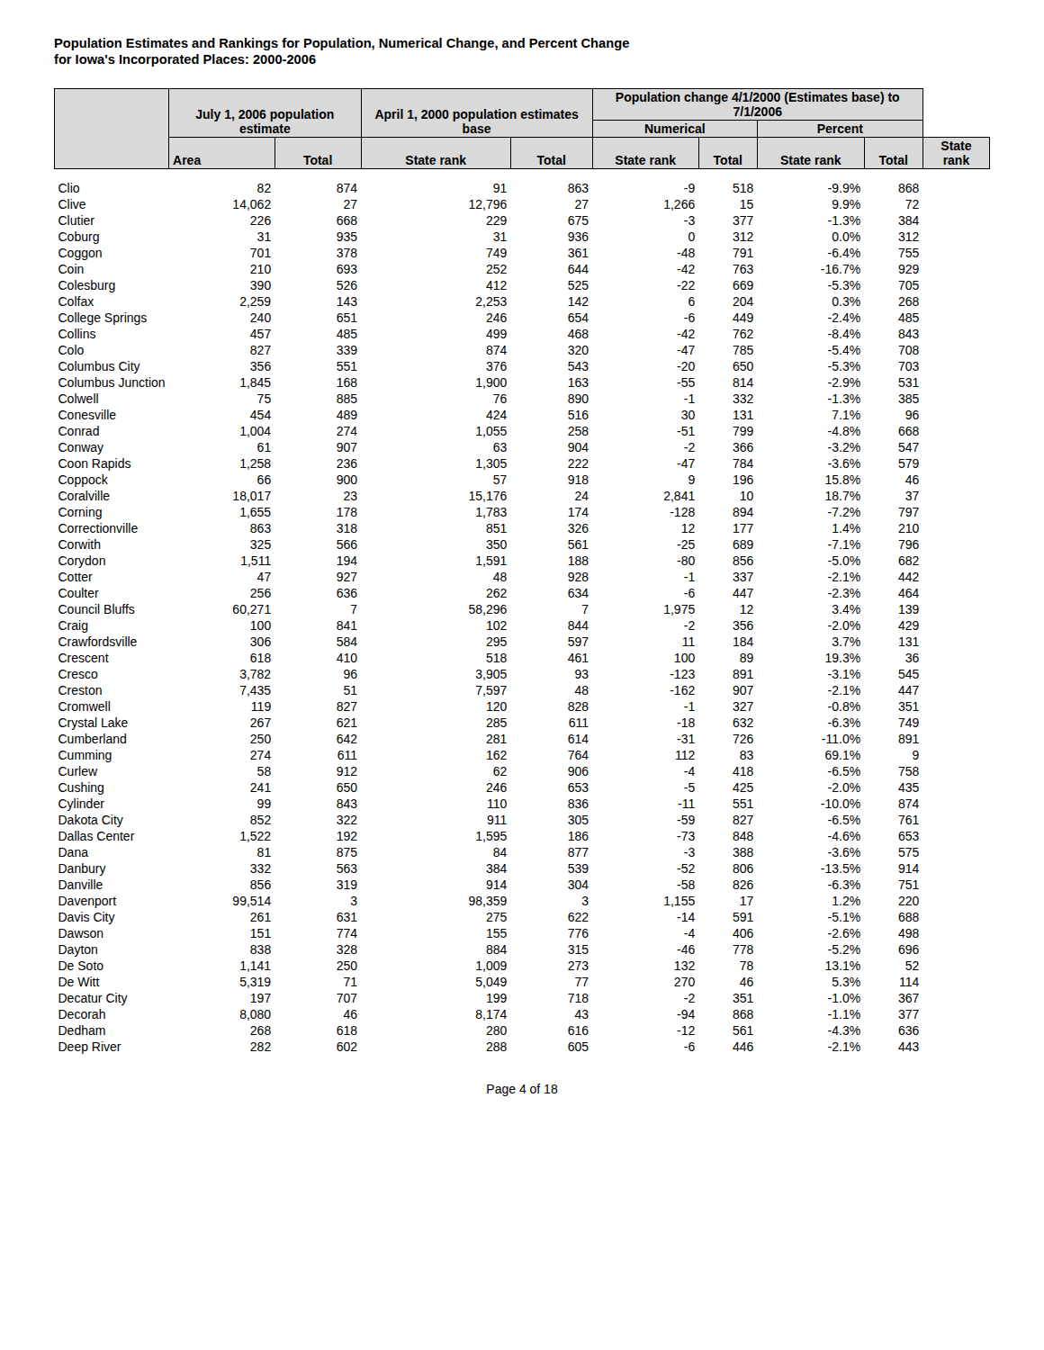Population Estimates and Rankings for Population, Numerical Change, and Percent Change
for Iowa's Incorporated Places: 2000-2006
| | July 1, 2006 population estimate | April 1, 2000 population estimates base | Population change 4/1/2000 (Estimates base) to 7/1/2006 |
| --- | --- | --- | --- |
| Numerical | Percent |
| Area | Total | State rank | Total | State rank | Total | State rank | Total | State rank |
| Clio | 82 | 874 | 91 | 863 | -9 | 518 | -9.9% | 868 |
| Clive | 14,062 | 27 | 12,796 | 27 | 1,266 | 15 | 9.9% | 72 |
| Clutier | 226 | 668 | 229 | 675 | -3 | 377 | -1.3% | 384 |
| Coburg | 31 | 935 | 31 | 936 | 0 | 312 | 0.0% | 312 |
| Coggon | 701 | 378 | 749 | 361 | -48 | 791 | -6.4% | 755 |
| Coin | 210 | 693 | 252 | 644 | -42 | 763 | -16.7% | 929 |
| Colesburg | 390 | 526 | 412 | 525 | -22 | 669 | -5.3% | 705 |
| Colfax | 2,259 | 143 | 2,253 | 142 | 6 | 204 | 0.3% | 268 |
| College Springs | 240 | 651 | 246 | 654 | -6 | 449 | -2.4% | 485 |
| Collins | 457 | 485 | 499 | 468 | -42 | 762 | -8.4% | 843 |
| Colo | 827 | 339 | 874 | 320 | -47 | 785 | -5.4% | 708 |
| Columbus City | 356 | 551 | 376 | 543 | -20 | 650 | -5.3% | 703 |
| Columbus Junction | 1,845 | 168 | 1,900 | 163 | -55 | 814 | -2.9% | 531 |
| Colwell | 75 | 885 | 76 | 890 | -1 | 332 | -1.3% | 385 |
| Conesville | 454 | 489 | 424 | 516 | 30 | 131 | 7.1% | 96 |
| Conrad | 1,004 | 274 | 1,055 | 258 | -51 | 799 | -4.8% | 668 |
| Conway | 61 | 907 | 63 | 904 | -2 | 366 | -3.2% | 547 |
| Coon Rapids | 1,258 | 236 | 1,305 | 222 | -47 | 784 | -3.6% | 579 |
| Coppock | 66 | 900 | 57 | 918 | 9 | 196 | 15.8% | 46 |
| Coralville | 18,017 | 23 | 15,176 | 24 | 2,841 | 10 | 18.7% | 37 |
| Corning | 1,655 | 178 | 1,783 | 174 | -128 | 894 | -7.2% | 797 |
| Correctionville | 863 | 318 | 851 | 326 | 12 | 177 | 1.4% | 210 |
| Corwith | 325 | 566 | 350 | 561 | -25 | 689 | -7.1% | 796 |
| Corydon | 1,511 | 194 | 1,591 | 188 | -80 | 856 | -5.0% | 682 |
| Cotter | 47 | 927 | 48 | 928 | -1 | 337 | -2.1% | 442 |
| Coulter | 256 | 636 | 262 | 634 | -6 | 447 | -2.3% | 464 |
| Council Bluffs | 60,271 | 7 | 58,296 | 7 | 1,975 | 12 | 3.4% | 139 |
| Craig | 100 | 841 | 102 | 844 | -2 | 356 | -2.0% | 429 |
| Crawfordsville | 306 | 584 | 295 | 597 | 11 | 184 | 3.7% | 131 |
| Crescent | 618 | 410 | 518 | 461 | 100 | 89 | 19.3% | 36 |
| Cresco | 3,782 | 96 | 3,905 | 93 | -123 | 891 | -3.1% | 545 |
| Creston | 7,435 | 51 | 7,597 | 48 | -162 | 907 | -2.1% | 447 |
| Cromwell | 119 | 827 | 120 | 828 | -1 | 327 | -0.8% | 351 |
| Crystal Lake | 267 | 621 | 285 | 611 | -18 | 632 | -6.3% | 749 |
| Cumberland | 250 | 642 | 281 | 614 | -31 | 726 | -11.0% | 891 |
| Cumming | 274 | 611 | 162 | 764 | 112 | 83 | 69.1% | 9 |
| Curlew | 58 | 912 | 62 | 906 | -4 | 418 | -6.5% | 758 |
| Cushing | 241 | 650 | 246 | 653 | -5 | 425 | -2.0% | 435 |
| Cylinder | 99 | 843 | 110 | 836 | -11 | 551 | -10.0% | 874 |
| Dakota City | 852 | 322 | 911 | 305 | -59 | 827 | -6.5% | 761 |
| Dallas Center | 1,522 | 192 | 1,595 | 186 | -73 | 848 | -4.6% | 653 |
| Dana | 81 | 875 | 84 | 877 | -3 | 388 | -3.6% | 575 |
| Danbury | 332 | 563 | 384 | 539 | -52 | 806 | -13.5% | 914 |
| Danville | 856 | 319 | 914 | 304 | -58 | 826 | -6.3% | 751 |
| Davenport | 99,514 | 3 | 98,359 | 3 | 1,155 | 17 | 1.2% | 220 |
| Davis City | 261 | 631 | 275 | 622 | -14 | 591 | -5.1% | 688 |
| Dawson | 151 | 774 | 155 | 776 | -4 | 406 | -2.6% | 498 |
| Dayton | 838 | 328 | 884 | 315 | -46 | 778 | -5.2% | 696 |
| De Soto | 1,141 | 250 | 1,009 | 273 | 132 | 78 | 13.1% | 52 |
| De Witt | 5,319 | 71 | 5,049 | 77 | 270 | 46 | 5.3% | 114 |
| Decatur City | 197 | 707 | 199 | 718 | -2 | 351 | -1.0% | 367 |
| Decorah | 8,080 | 46 | 8,174 | 43 | -94 | 868 | -1.1% | 377 |
| Dedham | 268 | 618 | 280 | 616 | -12 | 561 | -4.3% | 636 |
| Deep River | 282 | 602 | 288 | 605 | -6 | 446 | -2.1% | 443 |
Page 4 of 18